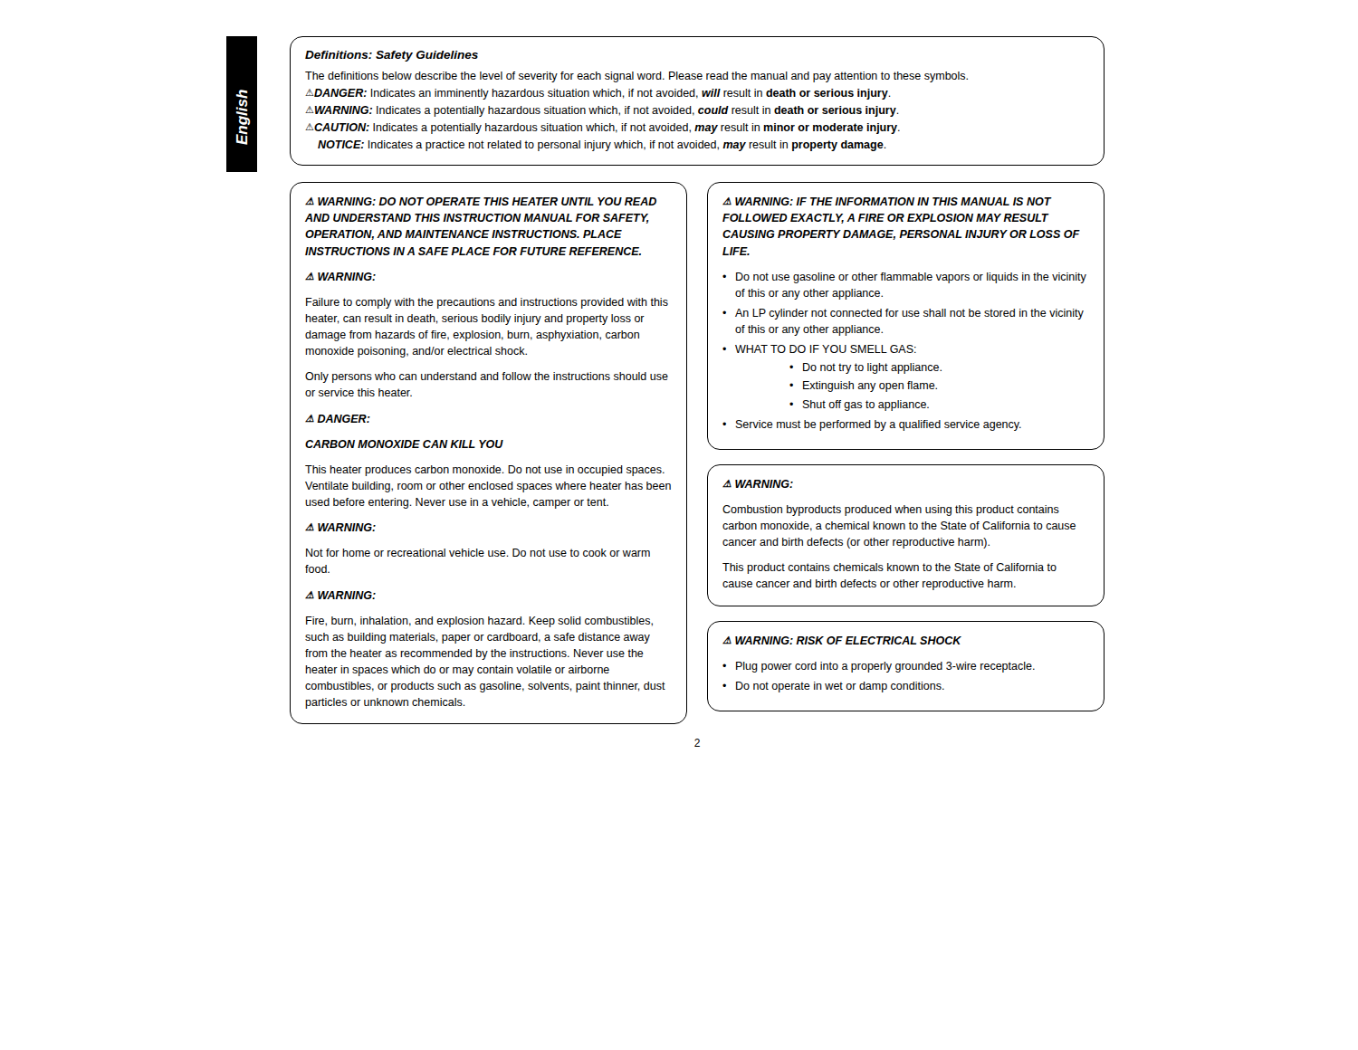English
Definitions: Safety Guidelines
The definitions below describe the level of severity for each signal word. Please read the manual and pay attention to these symbols.
⚠DANGER: Indicates an imminently hazardous situation which, if not avoided, will result in death or serious injury.
⚠WARNING: Indicates a potentially hazardous situation which, if not avoided, could result in death or serious injury.
⚠CAUTION: Indicates a potentially hazardous situation which, if not avoided, may result in minor or moderate injury.
NOTICE: Indicates a practice not related to personal injury which, if not avoided, may result in property damage.
⚠ WARNING: DO NOT OPERATE THIS HEATER UNTIL YOU READ AND UNDERSTAND THIS INSTRUCTION MANUAL FOR SAFETY, OPERATION, AND MAINTENANCE INSTRUCTIONS. PLACE INSTRUCTIONS IN A SAFE PLACE FOR FUTURE REFERENCE.
⚠ WARNING:
Failure to comply with the precautions and instructions provided with this heater, can result in death, serious bodily injury and property loss or damage from hazards of fire, explosion, burn, asphyxiation, carbon monoxide poisoning, and/or electrical shock.
Only persons who can understand and follow the instructions should use or service this heater.
⚠ DANGER:
CARBON MONOXIDE CAN KILL YOU
This heater produces carbon monoxide. Do not use in occupied spaces. Ventilate building, room or other enclosed spaces where heater has been used before entering. Never use in a vehicle, camper or tent.
⚠ WARNING:
Not for home or recreational vehicle use. Do not use to cook or warm food.
⚠ WARNING:
Fire, burn, inhalation, and explosion hazard. Keep solid combustibles, such as building materials, paper or cardboard, a safe distance away from the heater as recommended by the instructions. Never use the heater in spaces which do or may contain volatile or airborne combustibles, or products such as gasoline, solvents, paint thinner, dust particles or unknown chemicals.
⚠ WARNING: IF THE INFORMATION IN THIS MANUAL IS NOT FOLLOWED EXACTLY, A FIRE OR EXPLOSION MAY RESULT CAUSING PROPERTY DAMAGE, PERSONAL INJURY OR LOSS OF LIFE.
Do not use gasoline or other flammable vapors or liquids in the vicinity of this or any other appliance.
An LP cylinder not connected for use shall not be stored in the vicinity of this or any other appliance.
WHAT TO DO IF YOU SMELL GAS:
Do not try to light appliance.
Extinguish any open flame.
Shut off gas to appliance.
Service must be performed by a qualified service agency.
⚠ WARNING:
Combustion byproducts produced when using this product contains carbon monoxide, a chemical known to the State of California to cause cancer and birth defects (or other reproductive harm).
This product contains chemicals known to the State of California to cause cancer and birth defects or other reproductive harm.
⚠ WARNING: RISK OF ELECTRICAL SHOCK
Plug power cord into a properly grounded 3-wire receptacle.
Do not operate in wet or damp conditions.
2